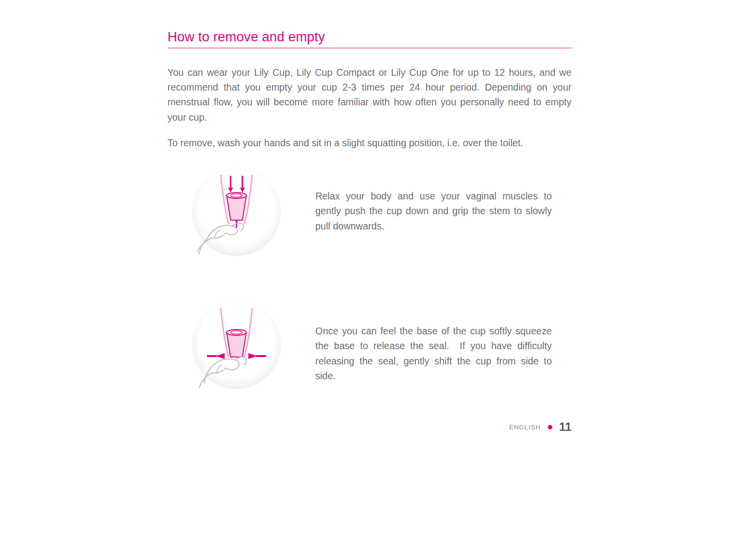How to remove and empty
You can wear your Lily Cup, Lily Cup Compact or Lily Cup One for up to 12 hours, and we recommend that you empty your cup 2-3 times per 24 hour period. Depending on your menstrual flow, you will become more familiar with how often you personally need to empty your cup.
To remove, wash your hands and sit in a slight squatting position, i.e. over the toilet.
Relax your body and use your vaginal muscles to gently push the cup down and grip the stem to slowly pull downwards.
Once you can feel the base of the cup softly squeeze the base to release the seal. If you have difficulty releasing the seal, gently shift the cup from side to side.
ENGLISH 11